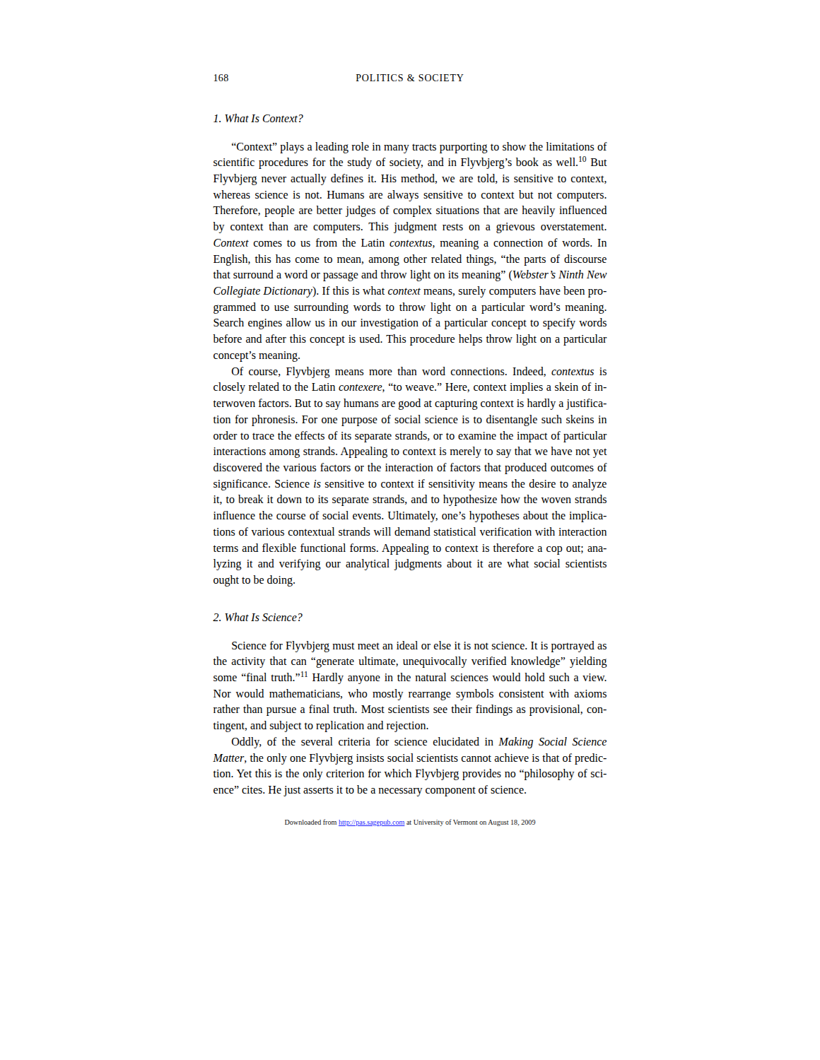168
POLITICS & SOCIETY
1. What Is Context?
“Context” plays a leading role in many tracts purporting to show the limitations of scientific procedures for the study of society, and in Flyvbjerg’s book as well.10 But Flyvbjerg never actually defines it. His method, we are told, is sensitive to context, whereas science is not. Humans are always sensitive to context but not computers. Therefore, people are better judges of complex situations that are heavily influenced by context than are computers. This judgment rests on a grievous overstatement. Context comes to us from the Latin contextus, meaning a connection of words. In English, this has come to mean, among other related things, “the parts of discourse that surround a word or passage and throw light on its meaning” (Webster’s Ninth New Collegiate Dictionary). If this is what context means, surely computers have been programmed to use surrounding words to throw light on a particular word’s meaning. Search engines allow us in our investigation of a particular concept to specify words before and after this concept is used. This procedure helps throw light on a particular concept’s meaning.
Of course, Flyvbjerg means more than word connections. Indeed, contextus is closely related to the Latin contexere, “to weave.” Here, context implies a skein of interwoven factors. But to say humans are good at capturing context is hardly a justification for phronesis. For one purpose of social science is to disentangle such skeins in order to trace the effects of its separate strands, or to examine the impact of particular interactions among strands. Appealing to context is merely to say that we have not yet discovered the various factors or the interaction of factors that produced outcomes of significance. Science is sensitive to context if sensitivity means the desire to analyze it, to break it down to its separate strands, and to hypothesize how the woven strands influence the course of social events. Ultimately, one’s hypotheses about the implications of various contextual strands will demand statistical verification with interaction terms and flexible functional forms. Appealing to context is therefore a cop out; analyzing it and verifying our analytical judgments about it are what social scientists ought to be doing.
2. What Is Science?
Science for Flyvbjerg must meet an ideal or else it is not science. It is portrayed as the activity that can “generate ultimate, unequivocally verified knowledge” yielding some “final truth.”11 Hardly anyone in the natural sciences would hold such a view. Nor would mathematicians, who mostly rearrange symbols consistent with axioms rather than pursue a final truth. Most scientists see their findings as provisional, contingent, and subject to replication and rejection.
Oddly, of the several criteria for science elucidated in Making Social Science Matter, the only one Flyvbjerg insists social scientists cannot achieve is that of prediction. Yet this is the only criterion for which Flyvbjerg provides no “philosophy of science” cites. He just asserts it to be a necessary component of science.
Downloaded from http://pas.sagepub.com at University of Vermont on August 18, 2009